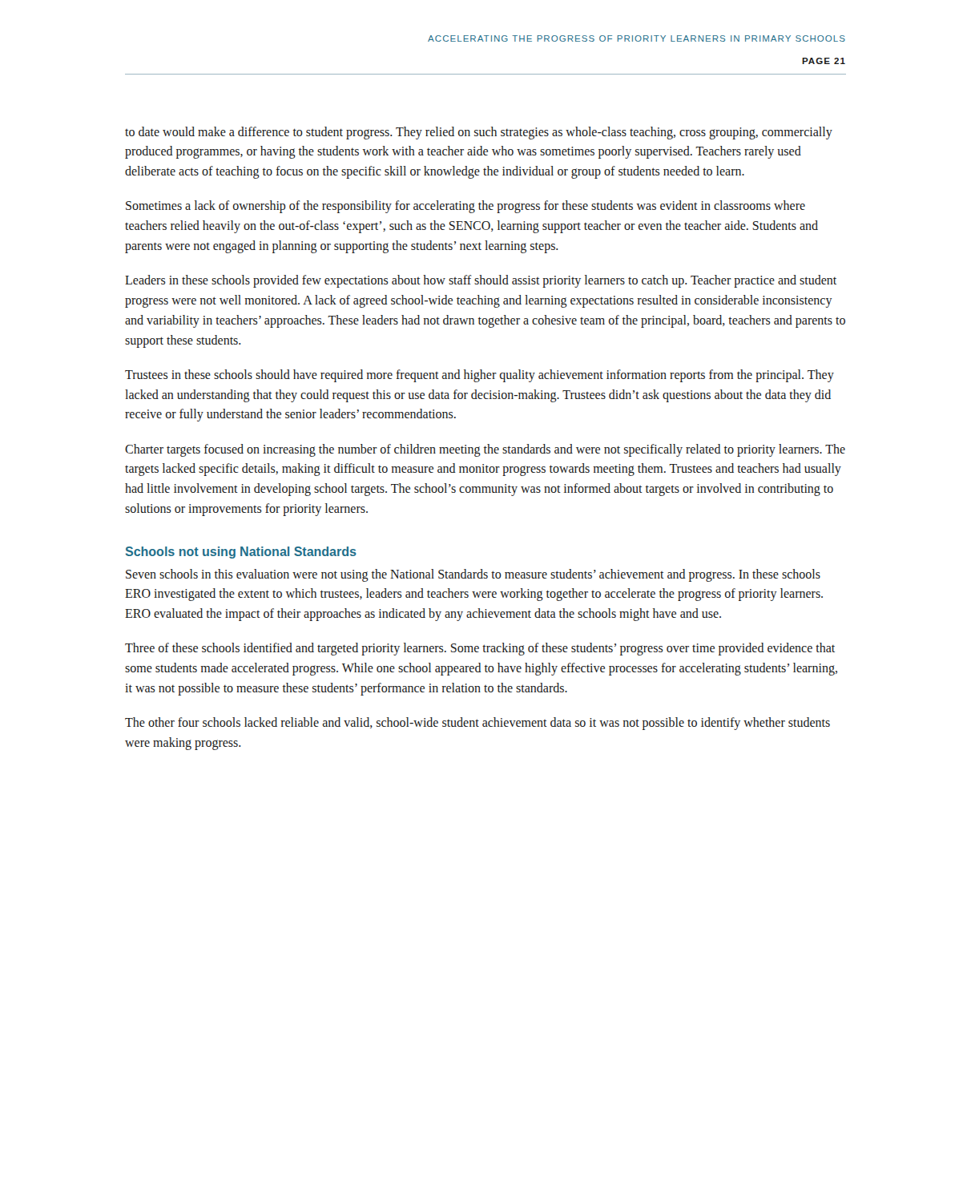Accelerating the Progress of Priority Learners in Primary Schools
PAGE 21
to date would make a difference to student progress. They relied on such strategies as whole-class teaching, cross grouping, commercially produced programmes, or having the students work with a teacher aide who was sometimes poorly supervised. Teachers rarely used deliberate acts of teaching to focus on the specific skill or knowledge the individual or group of students needed to learn.
Sometimes a lack of ownership of the responsibility for accelerating the progress for these students was evident in classrooms where teachers relied heavily on the out-of-class ‘expert’, such as the SENCO, learning support teacher or even the teacher aide. Students and parents were not engaged in planning or supporting the students’ next learning steps.
Leaders in these schools provided few expectations about how staff should assist priority learners to catch up. Teacher practice and student progress were not well monitored. A lack of agreed school-wide teaching and learning expectations resulted in considerable inconsistency and variability in teachers’ approaches. These leaders had not drawn together a cohesive team of the principal, board, teachers and parents to support these students.
Trustees in these schools should have required more frequent and higher quality achievement information reports from the principal. They lacked an understanding that they could request this or use data for decision-making. Trustees didn’t ask questions about the data they did receive or fully understand the senior leaders’ recommendations.
Charter targets focused on increasing the number of children meeting the standards and were not specifically related to priority learners. The targets lacked specific details, making it difficult to measure and monitor progress towards meeting them. Trustees and teachers had usually had little involvement in developing school targets. The school’s community was not informed about targets or involved in contributing to solutions or improvements for priority learners.
Schools not using National Standards
Seven schools in this evaluation were not using the National Standards to measure students’ achievement and progress. In these schools ERO investigated the extent to which trustees, leaders and teachers were working together to accelerate the progress of priority learners. ERO evaluated the impact of their approaches as indicated by any achievement data the schools might have and use.
Three of these schools identified and targeted priority learners. Some tracking of these students’ progress over time provided evidence that some students made accelerated progress. While one school appeared to have highly effective processes for accelerating students’ learning, it was not possible to measure these students’ performance in relation to the standards.
The other four schools lacked reliable and valid, school-wide student achievement data so it was not possible to identify whether students were making progress.